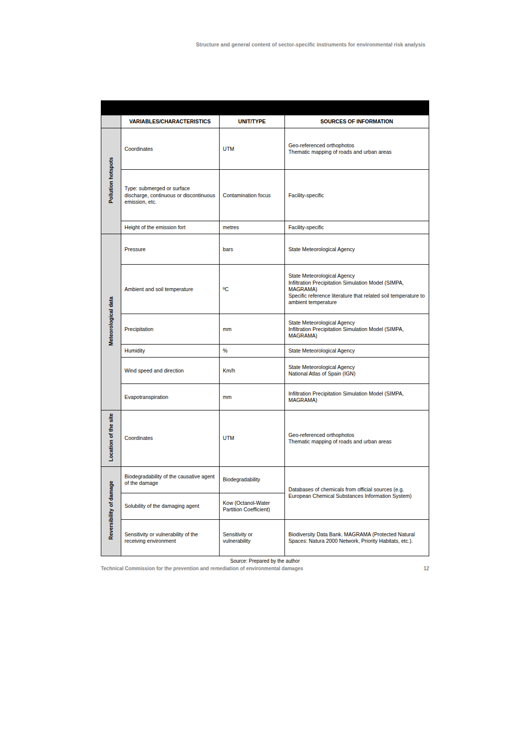Structure and general content of sector-specific instruments for environmental risk analysis
| | VARIABLES/CHARACTERISTICS | UNIT/TYPE | SOURCES OF INFORMATION |
| --- | --- | --- | --- |
| Pollution hotspots | Coordinates | UTM | Geo-referenced orthophotos Thematic mapping of roads and urban areas |
| Type: submerged or surface discharge, continuous or discontinuous emission, etc. | Contamination focus | Facility-specific |
| Height of the emission fort | metres | Facility-specific |
| Meteorological data | Pressure | bars | State Meteorological Agency |
| Ambient and soil temperature | ºC | State Meteorological Agency Infiltration Precipitation Simulation Model (SIMPA, MAGRAMA) Specific reference literature that related soil temperature to ambient temperature |
| Precipitation | mm | State Meteorological Agency Infiltration Precipitation Simulation Model (SIMPA, MAGRAMA) |
| Humidity | % | State Meteorological Agency |
| Wind speed and direction | Km/h | State Meteorological Agency National Atlas of Spain (IGN) |
| Evapotranspiration | mm | Infiltration Precipitation Simulation Model (SIMPA, MAGRAMA) |
| Location of the site | Coordinates | UTM | Geo-referenced orthophotos Thematic mapping of roads and urban areas |
| Reversibility of damage | Biodegradability of the causative agent of the damage | Biodegradability | Databases of chemicals from official sources (e.g. European Chemical Substances Information System) |
| Solubility of the damaging agent | Kow (Octanol-Water Partition Coefficient) |
| Sensitivity or vulnerability of the receiving environment | Sensitivity or vulnerability | Biodiversity Data Bank. MAGRAMA (Protected Natural Spaces: Natura 2000 Network, Priority Habitats, etc.). |
Source: Prepared by the author
Technical Commission for the prevention and remediation of environmental damages 12